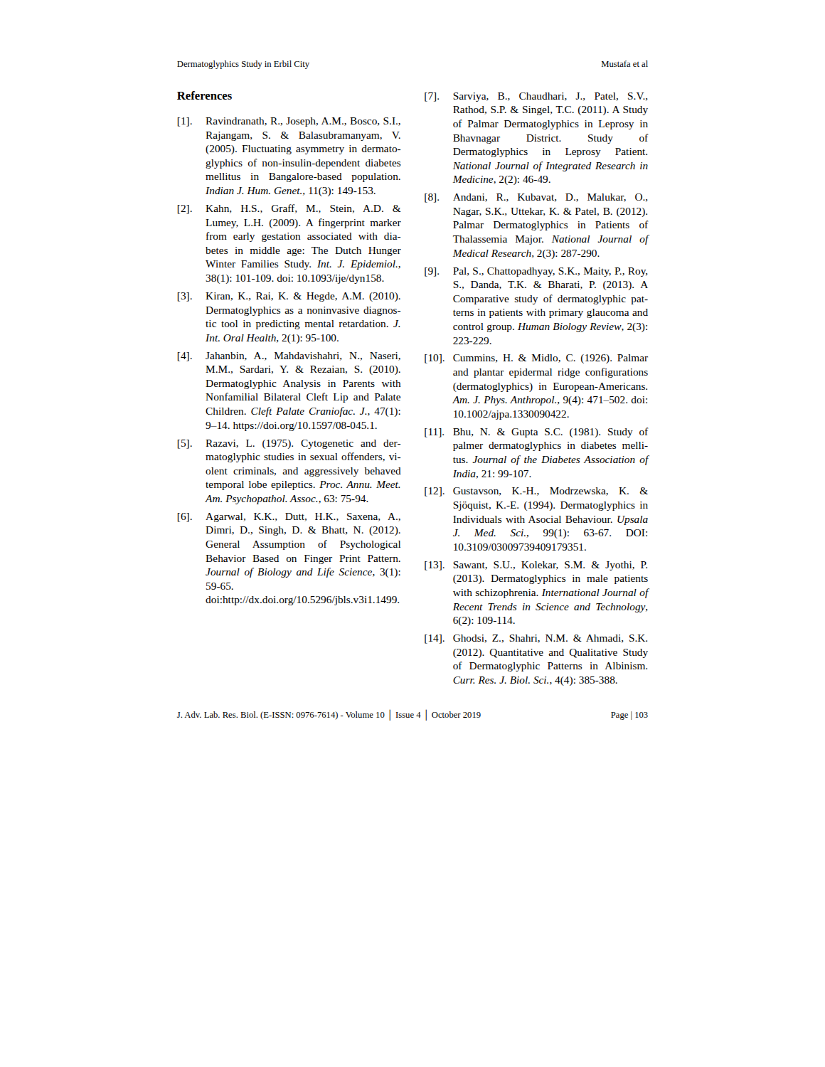Dermatoglyphics Study in Erbil City Mustafa et al
References
[1]. Ravindranath, R., Joseph, A.M., Bosco, S.I., Rajangam, S. & Balasubramanyam, V. (2005). Fluctuating asymmetry in dermatoglyphics of non-insulin-dependent diabetes mellitus in Bangalore-based population. Indian J. Hum. Genet., 11(3): 149-153.
[2]. Kahn, H.S., Graff, M., Stein, A.D. & Lumey, L.H. (2009). A fingerprint marker from early gestation associated with diabetes in middle age: The Dutch Hunger Winter Families Study. Int. J. Epidemiol., 38(1): 101-109. doi: 10.1093/ije/dyn158.
[3]. Kiran, K., Rai, K. & Hegde, A.M. (2010). Dermatoglyphics as a noninvasive diagnostic tool in predicting mental retardation. J. Int. Oral Health, 2(1): 95-100.
[4]. Jahanbin, A., Mahdavishahri, N., Naseri, M.M., Sardari, Y. & Rezaian, S. (2010). Dermatoglyphic Analysis in Parents with Nonfamilial Bilateral Cleft Lip and Palate Children. Cleft Palate Craniofac. J., 47(1): 9–14. https://doi.org/10.1597/08-045.1.
[5]. Razavi, L. (1975). Cytogenetic and dermatoglyphic studies in sexual offenders, violent criminals, and aggressively behaved temporal lobe epileptics. Proc. Annu. Meet. Am. Psychopathol. Assoc., 63: 75-94.
[6]. Agarwal, K.K., Dutt, H.K., Saxena, A., Dimri, D., Singh, D. & Bhatt, N. (2012). General Assumption of Psychological Behavior Based on Finger Print Pattern. Journal of Biology and Life Science, 3(1): 59-65. doi:http://dx.doi.org/10.5296/jbls.v3i1.1499.
[7]. Sarviya, B., Chaudhari, J., Patel, S.V., Rathod, S.P. & Singel, T.C. (2011). A Study of Palmar Dermatoglyphics in Leprosy in Bhavnagar District. Study of Dermatoglyphics in Leprosy Patient. National Journal of Integrated Research in Medicine, 2(2): 46-49.
[8]. Andani, R., Kubavat, D., Malukar, O., Nagar, S.K., Uttekar, K. & Patel, B. (2012). Palmar Dermatoglyphics in Patients of Thalassemia Major. National Journal of Medical Research, 2(3): 287-290.
[9]. Pal, S., Chattopadhyay, S.K., Maity, P., Roy, S., Danda, T.K. & Bharati, P. (2013). A Comparative study of dermatoglyphic patterns in patients with primary glaucoma and control group. Human Biology Review, 2(3): 223-229.
[10]. Cummins, H. & Midlo, C. (1926). Palmar and plantar epidermal ridge configurations (dermatoglyphics) in European-Americans. Am. J. Phys. Anthropol., 9(4): 471–502. doi: 10.1002/ajpa.1330090422.
[11]. Bhu, N. & Gupta S.C. (1981). Study of palmer dermatoglyphics in diabetes mellitus. Journal of the Diabetes Association of India, 21: 99-107.
[12]. Gustavson, K.-H., Modrzewska, K. & Sjöquist, K.-E. (1994). Dermatoglyphics in Individuals with Asocial Behaviour. Upsala J. Med. Sci., 99(1): 63-67. DOI: 10.3109/03009739409179351.
[13]. Sawant, S.U., Kolekar, S.M. & Jyothi, P. (2013). Dermatoglyphics in male patients with schizophrenia. International Journal of Recent Trends in Science and Technology, 6(2): 109-114.
[14]. Ghodsi, Z., Shahri, N.M. & Ahmadi, S.K. (2012). Quantitative and Qualitative Study of Dermatoglyphic Patterns in Albinism. Curr. Res. J. Biol. Sci., 4(4): 385-388.
J. Adv. Lab. Res. Biol. (E-ISSN: 0976-7614) - Volume 10 │ Issue 4 │ October 2019 Page | 103